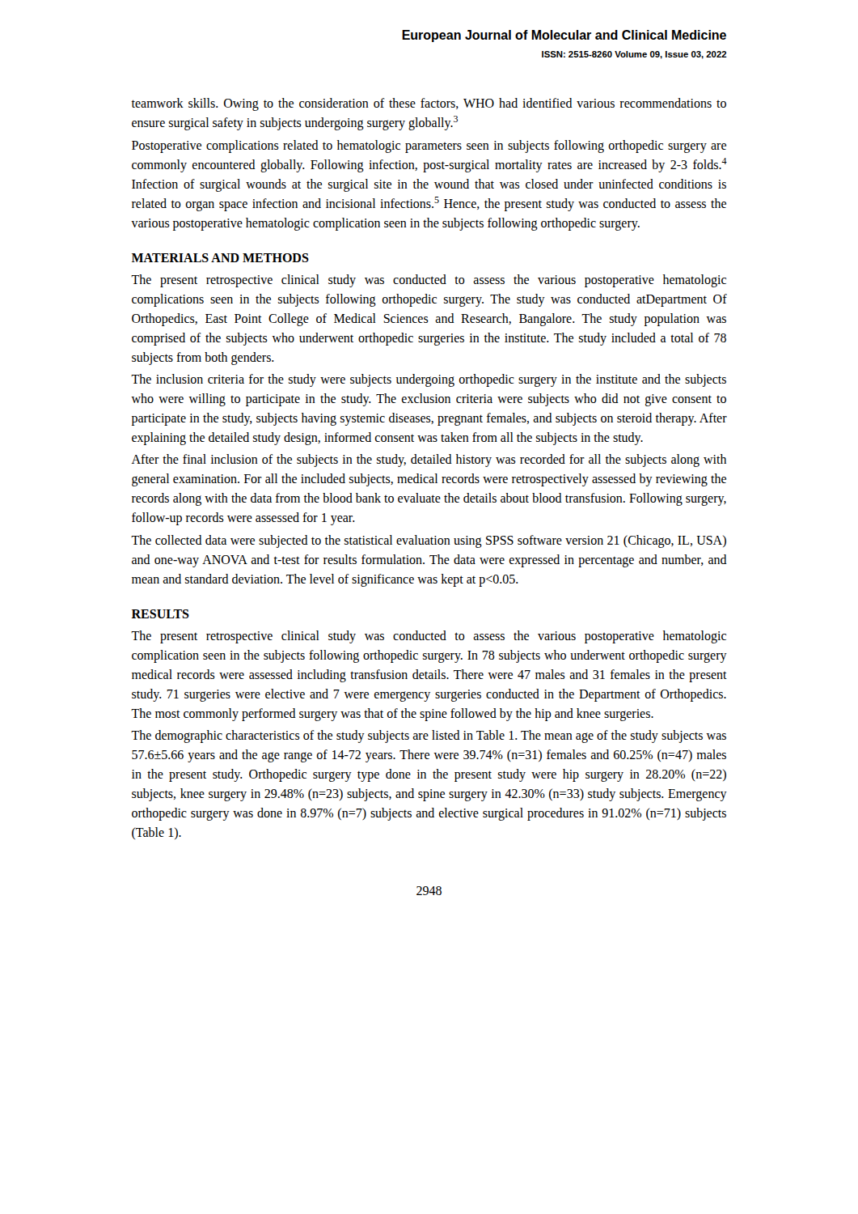European Journal of Molecular and Clinical Medicine ISSN: 2515-8260 Volume 09, Issue 03, 2022
teamwork skills. Owing to the consideration of these factors, WHO had identified various recommendations to ensure surgical safety in subjects undergoing surgery globally.3
Postoperative complications related to hematologic parameters seen in subjects following orthopedic surgery are commonly encountered globally. Following infection, post-surgical mortality rates are increased by 2-3 folds.4 Infection of surgical wounds at the surgical site in the wound that was closed under uninfected conditions is related to organ space infection and incisional infections.5 Hence, the present study was conducted to assess the various postoperative hematologic complication seen in the subjects following orthopedic surgery.
Materials and Methods
The present retrospective clinical study was conducted to assess the various postoperative hematologic complications seen in the subjects following orthopedic surgery. The study was conducted atDepartment Of Orthopedics, East Point College of Medical Sciences and Research, Bangalore. The study population was comprised of the subjects who underwent orthopedic surgeries in the institute. The study included a total of 78 subjects from both genders.
The inclusion criteria for the study were subjects undergoing orthopedic surgery in the institute and the subjects who were willing to participate in the study. The exclusion criteria were subjects who did not give consent to participate in the study, subjects having systemic diseases, pregnant females, and subjects on steroid therapy. After explaining the detailed study design, informed consent was taken from all the subjects in the study.
After the final inclusion of the subjects in the study, detailed history was recorded for all the subjects along with general examination. For all the included subjects, medical records were retrospectively assessed by reviewing the records along with the data from the blood bank to evaluate the details about blood transfusion. Following surgery, follow-up records were assessed for 1 year.
The collected data were subjected to the statistical evaluation using SPSS software version 21 (Chicago, IL, USA) and one-way ANOVA and t-test for results formulation. The data were expressed in percentage and number, and mean and standard deviation. The level of significance was kept at p<0.05.
Results
The present retrospective clinical study was conducted to assess the various postoperative hematologic complication seen in the subjects following orthopedic surgery. In 78 subjects who underwent orthopedic surgery medical records were assessed including transfusion details. There were 47 males and 31 females in the present study. 71 surgeries were elective and 7 were emergency surgeries conducted in the Department of Orthopedics. The most commonly performed surgery was that of the spine followed by the hip and knee surgeries.
The demographic characteristics of the study subjects are listed in Table 1. The mean age of the study subjects was 57.6±5.66 years and the age range of 14-72 years. There were 39.74% (n=31) females and 60.25% (n=47) males in the present study. Orthopedic surgery type done in the present study were hip surgery in 28.20% (n=22) subjects, knee surgery in 29.48% (n=23) subjects, and spine surgery in 42.30% (n=33) study subjects. Emergency orthopedic surgery was done in 8.97% (n=7) subjects and elective surgical procedures in 91.02% (n=71) subjects (Table 1).
2948